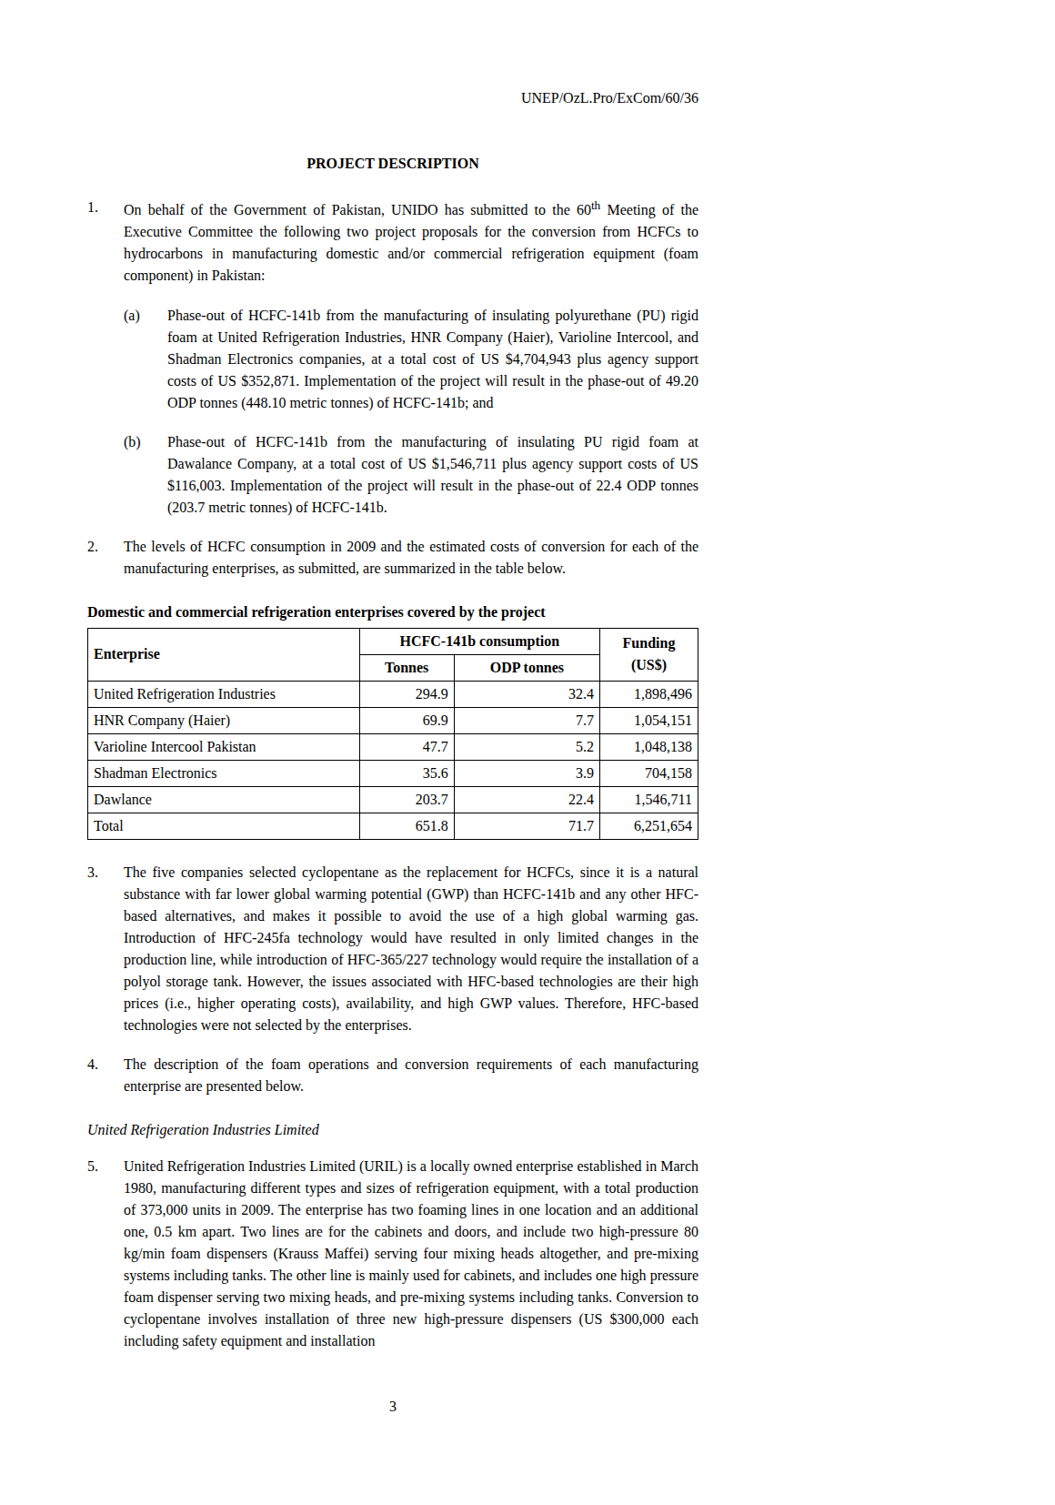UNEP/OzL.Pro/ExCom/60/36
PROJECT DESCRIPTION
1.
On behalf of the Government of Pakistan, UNIDO has submitted to the 60th Meeting of the Executive Committee the following two project proposals for the conversion from HCFCs to hydrocarbons in manufacturing domestic and/or commercial refrigeration equipment (foam component) in Pakistan:
(a)
Phase-out of HCFC-141b from the manufacturing of insulating polyurethane (PU) rigid foam at United Refrigeration Industries, HNR Company (Haier), Varioline Intercool, and Shadman Electronics companies, at a total cost of US $4,704,943 plus agency support costs of US $352,871. Implementation of the project will result in the phase-out of 49.20 ODP tonnes (448.10 metric tonnes) of HCFC-141b; and
(b)
Phase-out of HCFC-141b from the manufacturing of insulating PU rigid foam at Dawalance Company, at a total cost of US $1,546,711 plus agency support costs of US $116,003. Implementation of the project will result in the phase-out of 22.4 ODP tonnes (203.7 metric tonnes) of HCFC-141b.
2.
The levels of HCFC consumption in 2009 and the estimated costs of conversion for each of the manufacturing enterprises, as submitted, are summarized in the table below.
Domestic and commercial refrigeration enterprises covered by the project
| Enterprise | HCFC-141b consumption | Funding (US$) |
| --- | --- | --- |
| Tonnes | ODP tonnes |
| United Refrigeration Industries | 294.9 | 32.4 | 1,898,496 |
| HNR Company (Haier) | 69.9 | 7.7 | 1,054,151 |
| Varioline Intercool Pakistan | 47.7 | 5.2 | 1,048,138 |
| Shadman Electronics | 35.6 | 3.9 | 704,158 |
| Dawlance | 203.7 | 22.4 | 1,546,711 |
| Total | 651.8 | 71.7 | 6,251,654 |
3.
The five companies selected cyclopentane as the replacement for HCFCs, since it is a natural substance with far lower global warming potential (GWP) than HCFC-141b and any other HFC-based alternatives, and makes it possible to avoid the use of a high global warming gas. Introduction of HFC-245fa technology would have resulted in only limited changes in the production line, while introduction of HFC-365/227 technology would require the installation of a polyol storage tank. However, the issues associated with HFC-based technologies are their high prices (i.e., higher operating costs), availability, and high GWP values. Therefore, HFC-based technologies were not selected by the enterprises.
4.
The description of the foam operations and conversion requirements of each manufacturing enterprise are presented below.
United Refrigeration Industries Limited
5.
United Refrigeration Industries Limited (URIL) is a locally owned enterprise established in March 1980, manufacturing different types and sizes of refrigeration equipment, with a total production of 373,000 units in 2009. The enterprise has two foaming lines in one location and an additional one, 0.5 km apart. Two lines are for the cabinets and doors, and include two high-pressure 80 kg/min foam dispensers (Krauss Maffei) serving four mixing heads altogether, and pre-mixing systems including tanks. The other line is mainly used for cabinets, and includes one high pressure foam dispenser serving two mixing heads, and pre-mixing systems including tanks. Conversion to cyclopentane involves installation of three new high-pressure dispensers (US $300,000 each including safety equipment and installation
3